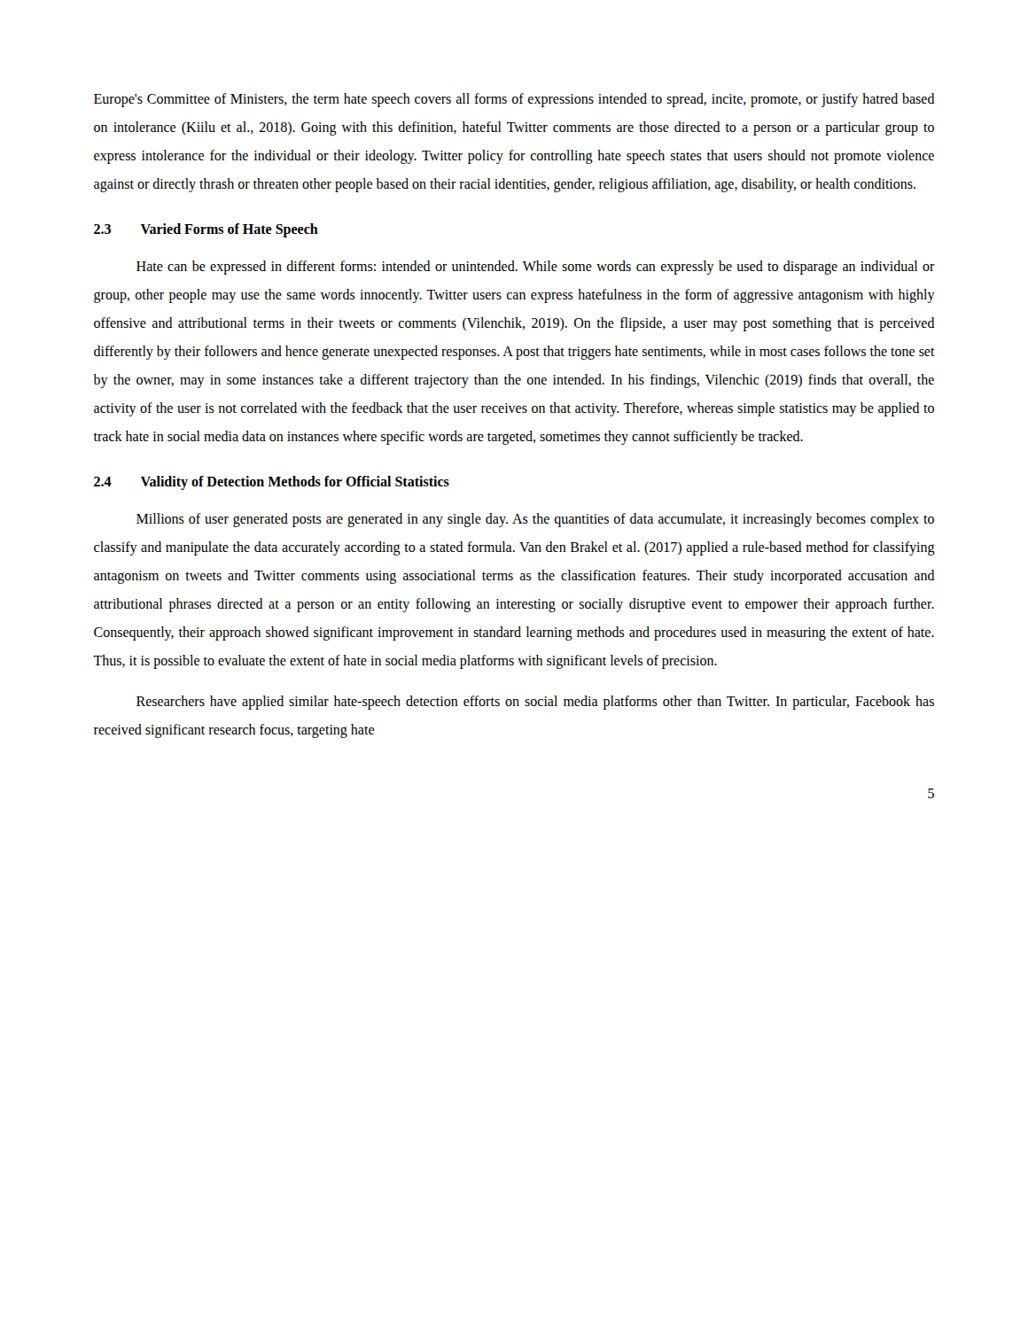Europe's Committee of Ministers, the term hate speech covers all forms of expressions intended to spread, incite, promote, or justify hatred based on intolerance (Kiilu et al., 2018). Going with this definition, hateful Twitter comments are those directed to a person or a particular group to express intolerance for the individual or their ideology. Twitter policy for controlling hate speech states that users should not promote violence against or directly thrash or threaten other people based on their racial identities, gender, religious affiliation, age, disability, or health conditions.
2.3 Varied Forms of Hate Speech
Hate can be expressed in different forms: intended or unintended. While some words can expressly be used to disparage an individual or group, other people may use the same words innocently. Twitter users can express hatefulness in the form of aggressive antagonism with highly offensive and attributional terms in their tweets or comments (Vilenchik, 2019). On the flipside, a user may post something that is perceived differently by their followers and hence generate unexpected responses. A post that triggers hate sentiments, while in most cases follows the tone set by the owner, may in some instances take a different trajectory than the one intended. In his findings, Vilenchic (2019) finds that overall, the activity of the user is not correlated with the feedback that the user receives on that activity. Therefore, whereas simple statistics may be applied to track hate in social media data on instances where specific words are targeted, sometimes they cannot sufficiently be tracked.
2.4 Validity of Detection Methods for Official Statistics
Millions of user generated posts are generated in any single day. As the quantities of data accumulate, it increasingly becomes complex to classify and manipulate the data accurately according to a stated formula. Van den Brakel et al. (2017) applied a rule-based method for classifying antagonism on tweets and Twitter comments using associational terms as the classification features. Their study incorporated accusation and attributional phrases directed at a person or an entity following an interesting or socially disruptive event to empower their approach further. Consequently, their approach showed significant improvement in standard learning methods and procedures used in measuring the extent of hate. Thus, it is possible to evaluate the extent of hate in social media platforms with significant levels of precision.
Researchers have applied similar hate-speech detection efforts on social media platforms other than Twitter. In particular, Facebook has received significant research focus, targeting hate
5